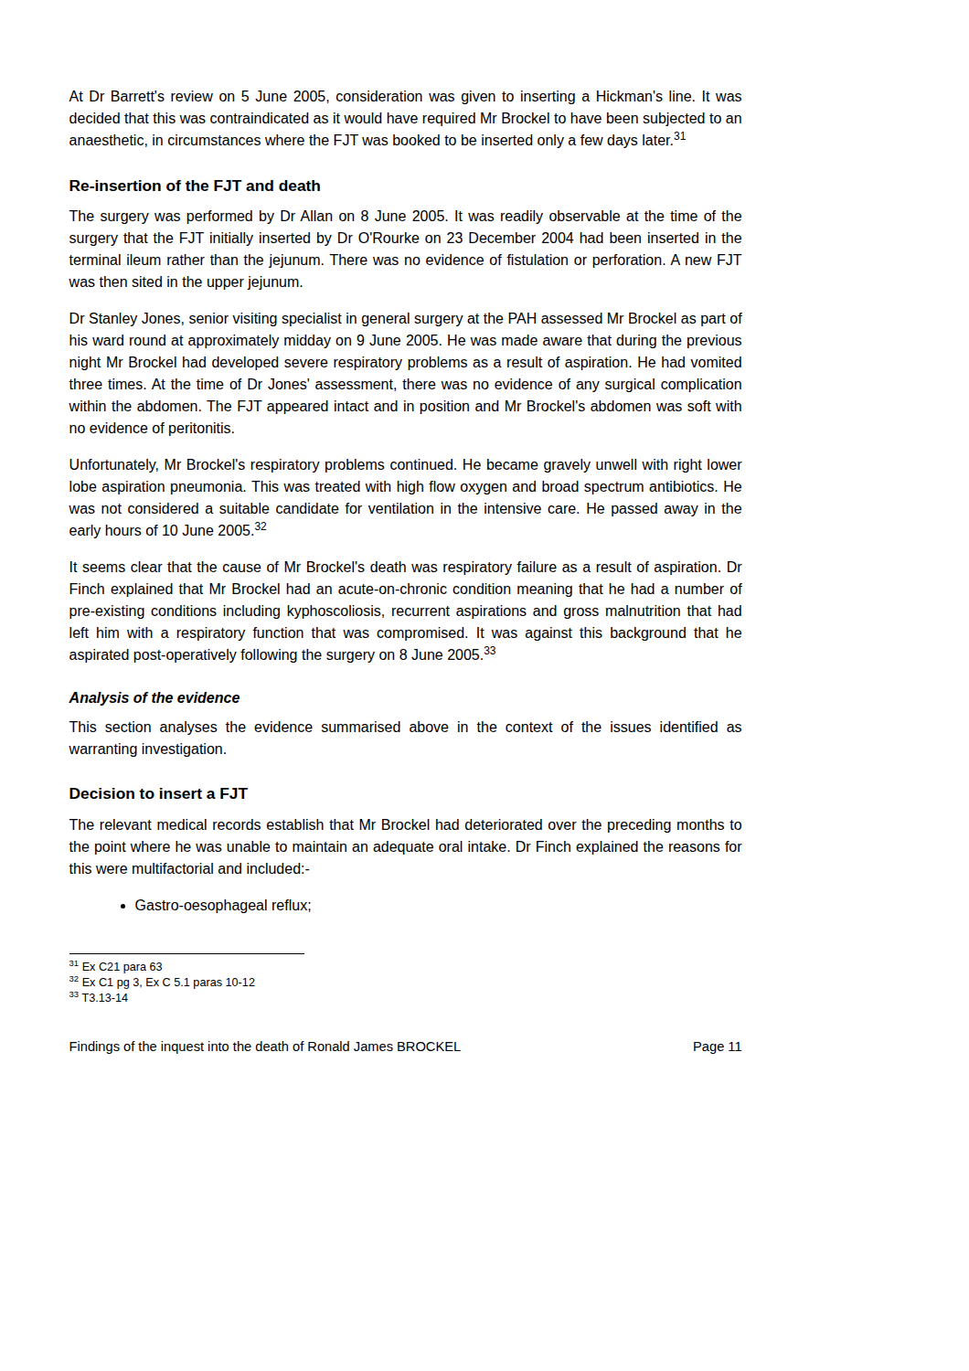At Dr Barrett's review on 5 June 2005, consideration was given to inserting a Hickman's line. It was decided that this was contraindicated as it would have required Mr Brockel to have been subjected to an anaesthetic, in circumstances where the FJT was booked to be inserted only a few days later.31
Re-insertion of the FJT and death
The surgery was performed by Dr Allan on 8 June 2005. It was readily observable at the time of the surgery that the FJT initially inserted by Dr O'Rourke on 23 December 2004 had been inserted in the terminal ileum rather than the jejunum. There was no evidence of fistulation or perforation. A new FJT was then sited in the upper jejunum.
Dr Stanley Jones, senior visiting specialist in general surgery at the PAH assessed Mr Brockel as part of his ward round at approximately midday on 9 June 2005. He was made aware that during the previous night Mr Brockel had developed severe respiratory problems as a result of aspiration. He had vomited three times. At the time of Dr Jones' assessment, there was no evidence of any surgical complication within the abdomen. The FJT appeared intact and in position and Mr Brockel's abdomen was soft with no evidence of peritonitis.
Unfortunately, Mr Brockel's respiratory problems continued. He became gravely unwell with right lower lobe aspiration pneumonia. This was treated with high flow oxygen and broad spectrum antibiotics. He was not considered a suitable candidate for ventilation in the intensive care. He passed away in the early hours of 10 June 2005.32
It seems clear that the cause of Mr Brockel's death was respiratory failure as a result of aspiration. Dr Finch explained that Mr Brockel had an acute-on-chronic condition meaning that he had a number of pre-existing conditions including kyphoscoliosis, recurrent aspirations and gross malnutrition that had left him with a respiratory function that was compromised. It was against this background that he aspirated post-operatively following the surgery on 8 June 2005.33
Analysis of the evidence
This section analyses the evidence summarised above in the context of the issues identified as warranting investigation.
Decision to insert a FJT
The relevant medical records establish that Mr Brockel had deteriorated over the preceding months to the point where he was unable to maintain an adequate oral intake. Dr Finch explained the reasons for this were multifactorial and included:-
Gastro-oesophageal reflux;
31 Ex C21 para 63
32 Ex C1 pg 3, Ex C 5.1 paras 10-12
33 T3.13-14
Findings of the inquest into the death of Ronald James BROCKEL Page 11